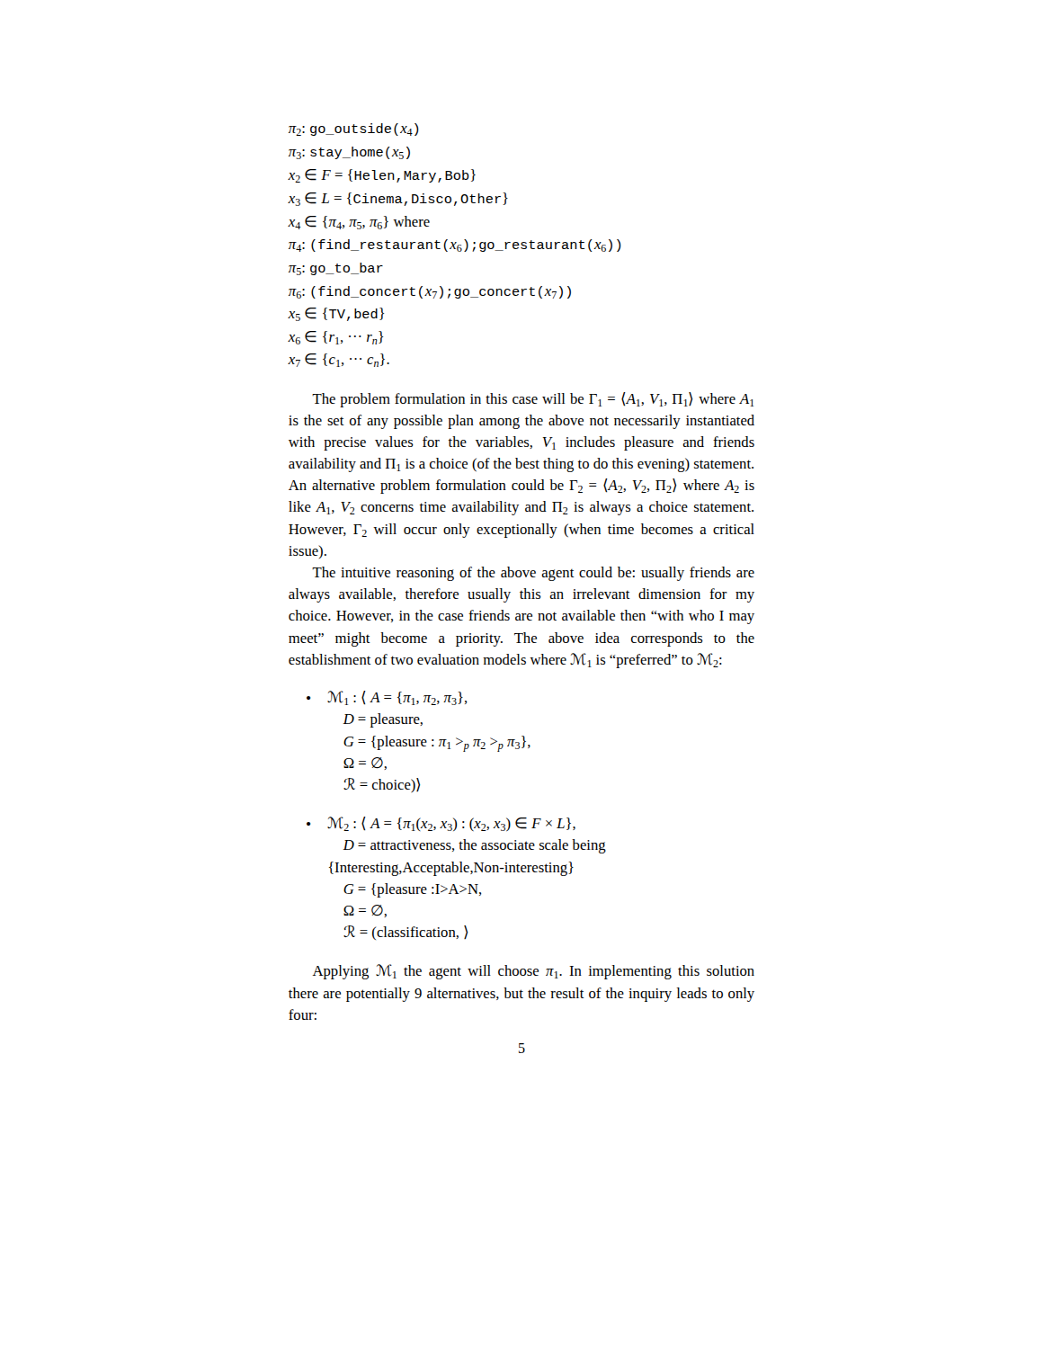π2: go_outside(x4)
π3: stay_home(x5)
x2 ∈ F = {Helen,Mary,Bob}
x3 ∈ L = {Cinema,Disco,Other}
x4 ∈ {π4, π5, π6} where
π4: (find_restaurant(x6);go_restaurant(x6))
π5: go_to_bar
π6: (find_concert(x7);go_concert(x7))
x5 ∈ {TV,bed}
x6 ∈ {r1, ··· rn}
x7 ∈ {c1, ··· cn}.
The problem formulation in this case will be Γ1 = ⟨A1, V1, Π1⟩ where A1 is the set of any possible plan among the above not necessarily instantiated with precise values for the variables, V1 includes pleasure and friends availability and Π1 is a choice (of the best thing to do this evening) statement. An alternative problem formulation could be Γ2 = ⟨A2, V2, Π2⟩ where A2 is like A1, V2 concerns time availability and Π2 is always a choice statement. However, Γ2 will occur only exceptionally (when time becomes a critical issue).
The intuitive reasoning of the above agent could be: usually friends are always available, therefore usually this an irrelevant dimension for my choice. However, in the case friends are not available then “with who I may meet” might become a priority. The above idea corresponds to the establishment of two evaluation models where ℳ1 is “preferred” to ℳ2:
ℳ1 : ⟨ A = {π1, π2, π3}, D = pleasure, G = {pleasure : π1 >p π2 >p π3}, Ω = ∅, ℛ = choice)⟩
ℳ2 : ⟨ A = {π1(x2, x3) : (x2, x3) ∈ F × L}, D = attractiveness, the associate scale being {Interesting,Acceptable,Non-interesting} G = {pleasure :I>A>N, Ω = ∅, ℛ = (classification, ⟩
Applying ℳ1 the agent will choose π1. In implementing this solution there are potentially 9 alternatives, but the result of the inquiry leads to only four:
5